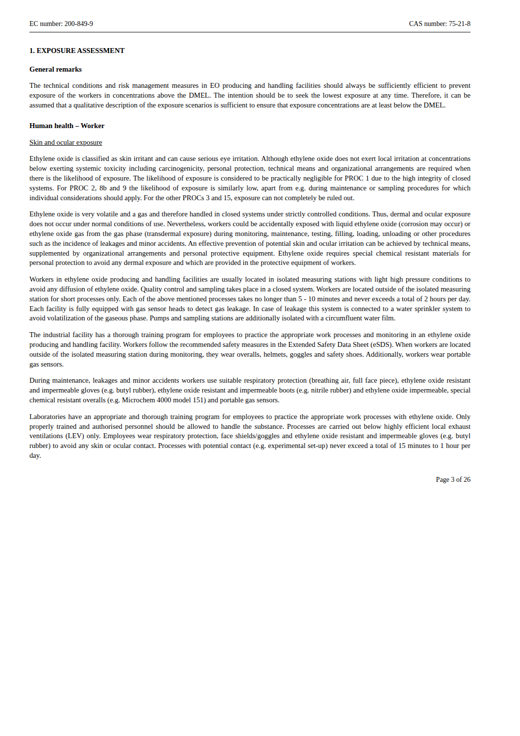EC number: 200-849-9 CAS number: 75-21-8
1. EXPOSURE ASSESSMENT
General remarks
The technical conditions and risk management measures in EO producing and handling facilities should always be sufficiently efficient to prevent exposure of the workers in concentrations above the DMEL. The intention should be to seek the lowest exposure at any time. Therefore, it can be assumed that a qualitative description of the exposure scenarios is sufficient to ensure that exposure concentrations are at least below the DMEL.
Human health – Worker
Skin and ocular exposure
Ethylene oxide is classified as skin irritant and can cause serious eye irritation. Although ethylene oxide does not exert local irritation at concentrations below exerting systemic toxicity including carcinogenicity, personal protection, technical means and organizational arrangements are required when there is the likelihood of exposure. The likelihood of exposure is considered to be practically negligible for PROC 1 due to the high integrity of closed systems. For PROC 2, 8b and 9 the likelihood of exposure is similarly low, apart from e.g. during maintenance or sampling procedures for which individual considerations should apply. For the other PROCs 3 and 15, exposure can not completely be ruled out.
Ethylene oxide is very volatile and a gas and therefore handled in closed systems under strictly controlled conditions. Thus, dermal and ocular exposure does not occur under normal conditions of use. Nevertheless, workers could be accidentally exposed with liquid ethylene oxide (corrosion may occur) or ethylene oxide gas from the gas phase (transdermal exposure) during monitoring, maintenance, testing, filling, loading, unloading or other procedures such as the incidence of leakages and minor accidents. An effective prevention of potential skin and ocular irritation can be achieved by technical means, supplemented by organizational arrangements and personal protective equipment. Ethylene oxide requires special chemical resistant materials for personal protection to avoid any dermal exposure and which are provided in the protective equipment of workers.
Workers in ethylene oxide producing and handling facilities are usually located in isolated measuring stations with light high pressure conditions to avoid any diffusion of ethylene oxide. Quality control and sampling takes place in a closed system. Workers are located outside of the isolated measuring station for short processes only. Each of the above mentioned processes takes no longer than 5 - 10 minutes and never exceeds a total of 2 hours per day. Each facility is fully equipped with gas sensor heads to detect gas leakage. In case of leakage this system is connected to a water sprinkler system to avoid volatilization of the gaseous phase. Pumps and sampling stations are additionally isolated with a circumfluent water film.
The industrial facility has a thorough training program for employees to practice the appropriate work processes and monitoring in an ethylene oxide producing and handling facility. Workers follow the recommended safety measures in the Extended Safety Data Sheet (eSDS). When workers are located outside of the isolated measuring station during monitoring, they wear overalls, helmets, goggles and safety shoes. Additionally, workers wear portable gas sensors.
During maintenance, leakages and minor accidents workers use suitable respiratory protection (breathing air, full face piece), ethylene oxide resistant and impermeable gloves (e.g. butyl rubber), ethylene oxide resistant and impermeable boots (e.g. nitrile rubber) and ethylene oxide impermeable, special chemical resistant overalls (e.g. Microchem 4000 model 151) and portable gas sensors.
Laboratories have an appropriate and thorough training program for employees to practice the appropriate work processes with ethylene oxide. Only properly trained and authorised personnel should be allowed to handle the substance. Processes are carried out below highly efficient local exhaust ventilations (LEV) only. Employees wear respiratory protection, face shields/goggles and ethylene oxide resistant and impermeable gloves (e.g. butyl rubber) to avoid any skin or ocular contact. Processes with potential contact (e.g. experimental set-up) never exceed a total of 15 minutes to 1 hour per day.
Page 3 of 26